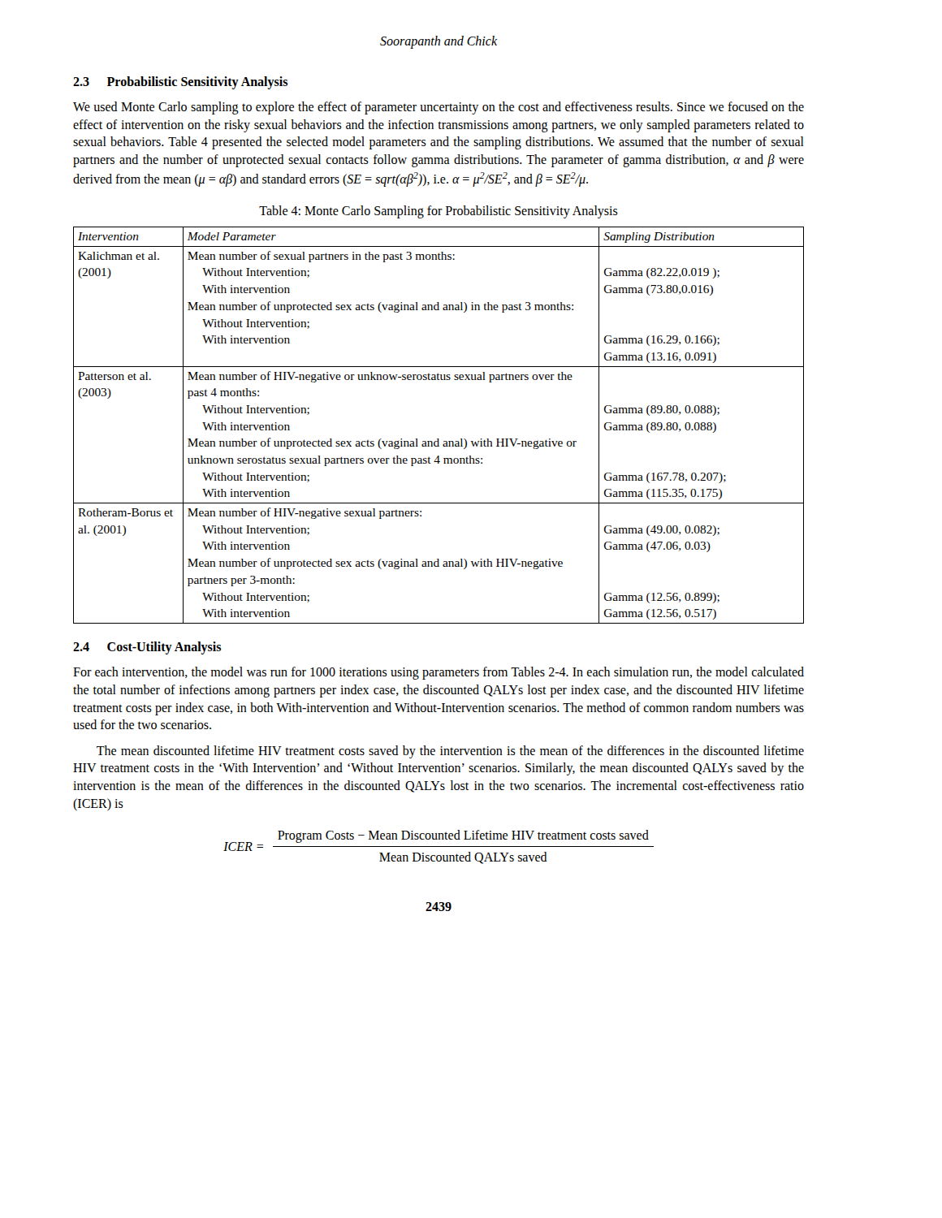Soorapanth and Chick
2.3 Probabilistic Sensitivity Analysis
We used Monte Carlo sampling to explore the effect of parameter uncertainty on the cost and effectiveness results. Since we focused on the effect of intervention on the risky sexual behaviors and the infection transmissions among partners, we only sampled parameters related to sexual behaviors. Table 4 presented the selected model parameters and the sampling distributions. We assumed that the number of sexual partners and the number of unprotected sexual contacts follow gamma distributions. The parameter of gamma distribution, α and β were derived from the mean (μ = αβ) and standard errors (SE = sqrt(αβ2)), i.e. α = μ2/SE2, and β = SE2/μ.
Table 4: Monte Carlo Sampling for Probabilistic Sensitivity Analysis
| Intervention | Model Parameter | Sampling Distribution |
| --- | --- | --- |
| Kalichman et al. (2001) | Mean number of sexual partners in the past 3 months: Without Intervention; With intervention Mean number of unprotected sex acts (vaginal and anal) in the past 3 months: Without Intervention; With intervention | Gamma (82.22,0.019 ); Gamma (73.80,0.016) Gamma (16.29, 0.166); Gamma (13.16, 0.091) |
| Patterson et al. (2003) | Mean number of HIV-negative or unknow-serostatus sexual partners over the past 4 months: Without Intervention; With intervention Mean number of unprotected sex acts (vaginal and anal) with HIV-negative or unknown serostatus sexual partners over the past 4 months: Without Intervention; With intervention | Gamma (89.80, 0.088); Gamma (89.80, 0.088) Gamma (167.78, 0.207); Gamma (115.35, 0.175) |
| Rotheram-Borus et al. (2001) | Mean number of HIV-negative sexual partners: Without Intervention; With intervention Mean number of unprotected sex acts (vaginal and anal) with HIV-negative partners per 3-month: Without Intervention; With intervention | Gamma (49.00, 0.082); Gamma (47.06, 0.03) Gamma (12.56, 0.899); Gamma (12.56, 0.517) |
2.4 Cost-Utility Analysis
For each intervention, the model was run for 1000 iterations using parameters from Tables 2-4. In each simulation run, the model calculated the total number of infections among partners per index case, the discounted QALYs lost per index case, and the discounted HIV lifetime treatment costs per index case, in both With-intervention and Without-Intervention scenarios. The method of common random numbers was used for the two scenarios.
The mean discounted lifetime HIV treatment costs saved by the intervention is the mean of the differences in the discounted lifetime HIV treatment costs in the ‘With Intervention’ and ‘Without Intervention’ scenarios. Similarly, the mean discounted QALYs saved by the intervention is the mean of the differences in the discounted QALYs lost in the two scenarios. The incremental cost-effectiveness ratio (ICER) is
ICER = Program Costs − Mean Discounted Lifetime HIV treatment costs saved Mean Discounted QALYs saved
2439